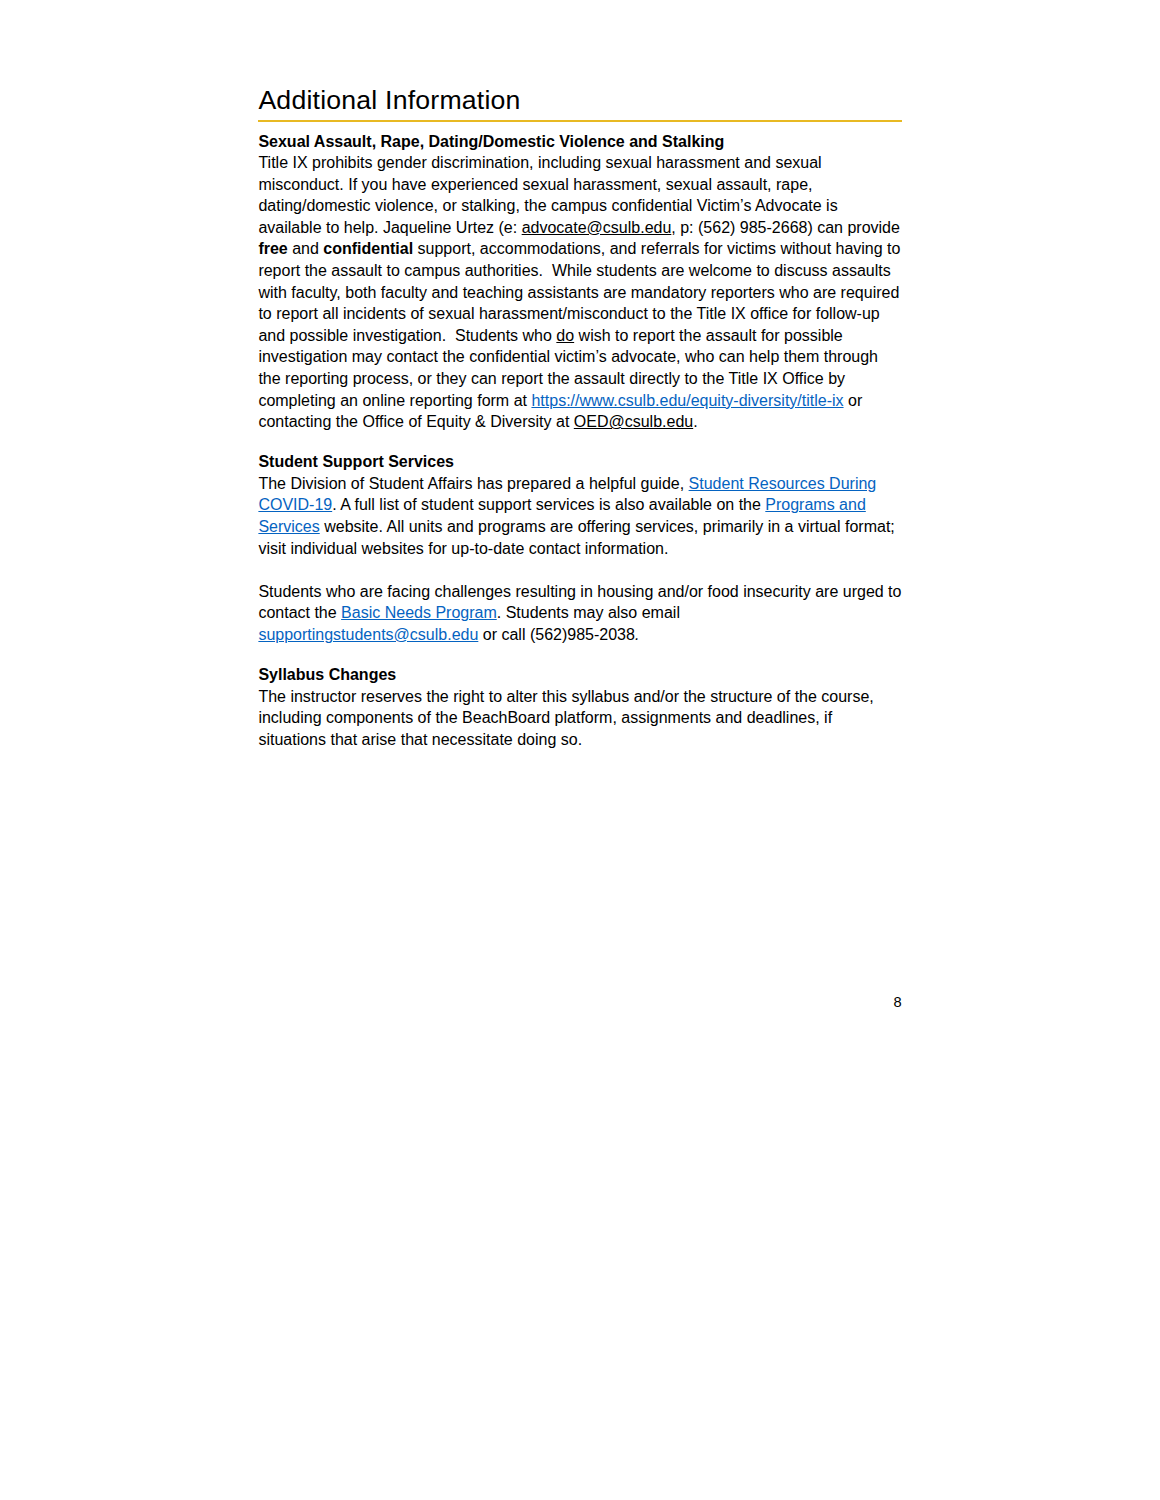Additional Information
Sexual Assault, Rape, Dating/Domestic Violence and Stalking
Title IX prohibits gender discrimination, including sexual harassment and sexual misconduct. If you have experienced sexual harassment, sexual assault, rape, dating/domestic violence, or stalking, the campus confidential Victim’s Advocate is available to help. Jaqueline Urtez (e: advocate@csulb.edu, p: (562) 985-2668) can provide free and confidential support, accommodations, and referrals for victims without having to report the assault to campus authorities. While students are welcome to discuss assaults with faculty, both faculty and teaching assistants are mandatory reporters who are required to report all incidents of sexual harassment/misconduct to the Title IX office for follow-up and possible investigation. Students who do wish to report the assault for possible investigation may contact the confidential victim’s advocate, who can help them through the reporting process, or they can report the assault directly to the Title IX Office by completing an online reporting form at https://www.csulb.edu/equity-diversity/title-ix or contacting the Office of Equity & Diversity at OED@csulb.edu.
Student Support Services
The Division of Student Affairs has prepared a helpful guide, Student Resources During COVID-19. A full list of student support services is also available on the Programs and Services website. All units and programs are offering services, primarily in a virtual format; visit individual websites for up-to-date contact information.
Students who are facing challenges resulting in housing and/or food insecurity are urged to contact the Basic Needs Program. Students may also email supportingstudents@csulb.edu or call (562)985-2038.
Syllabus Changes
The instructor reserves the right to alter this syllabus and/or the structure of the course, including components of the BeachBoard platform, assignments and deadlines, if situations that arise that necessitate doing so.
8